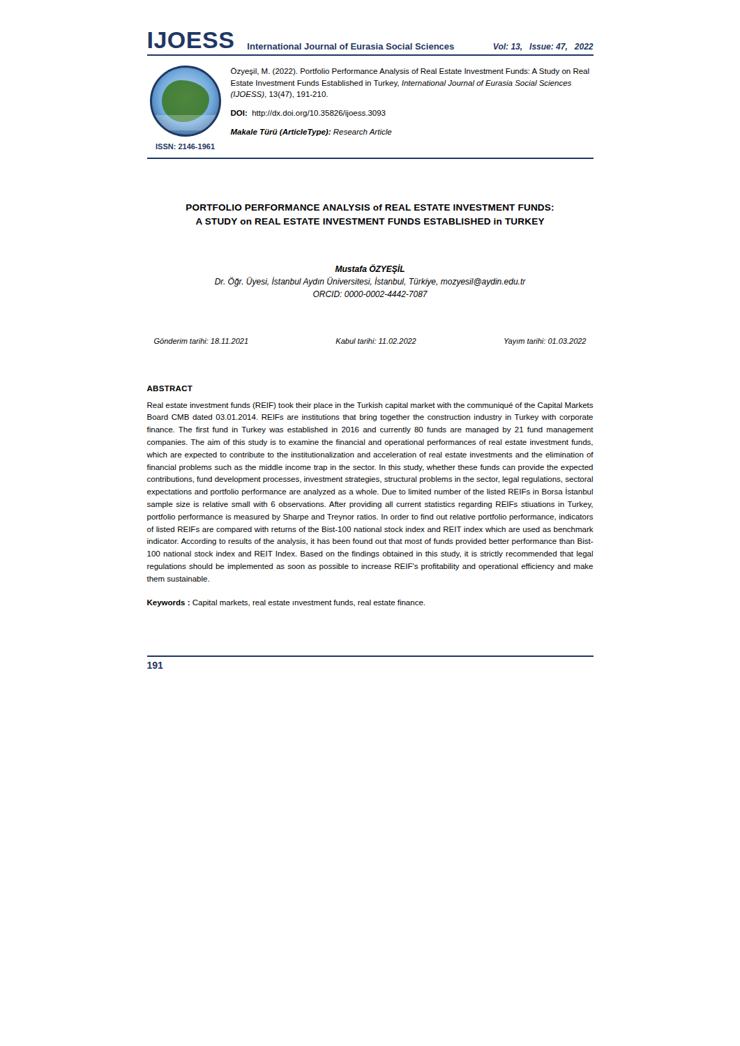IJOESS
International Journal of Eurasia Social Sciences
Vol: 13, Issue: 47, 2022
ISSN: 2146-1961
Özyeşil, M. (2022). Portfolio Performance Analysis of Real Estate Investment Funds: A Study on Real Estate Investment Funds Established in Turkey, International Journal of Eurasia Social Sciences (IJOESS), 13(47), 191-210.
DOI: http://dx.doi.org/10.35826/ijoess.3093
Makale Türü (ArticleType): Research Article
PORTFOLIO PERFORMANCE ANALYSIS of REAL ESTATE INVESTMENT FUNDS:
A STUDY on REAL ESTATE INVESTMENT FUNDS ESTABLISHED in TURKEY
Mustafa ÖZYEŞİL
Dr. Öğr. Üyesi, İstanbul Aydın Üniversitesi, İstanbul, Türkiye, mozyesil@aydin.edu.tr
ORCID: 0000-0002-4442-7087
Gönderim tarihi: 18.11.2021 Kabul tarihi: 11.02.2022 Yayım tarihi: 01.03.2022
ABSTRACT
Real estate investment funds (REIF) took their place in the Turkish capital market with the communiqué of the Capital Markets Board CMB dated 03.01.2014. REIFs are institutions that bring together the construction industry in Turkey with corporate finance. The first fund in Turkey was established in 2016 and currently 80 funds are managed by 21 fund management companies. The aim of this study is to examine the financial and operational performances of real estate investment funds, which are expected to contribute to the institutionalization and acceleration of real estate investments and the elimination of financial problems such as the middle income trap in the sector. In this study, whether these funds can provide the expected contributions, fund development processes, investment strategies, structural problems in the sector, legal regulations, sectoral expectations and portfolio performance are analyzed as a whole. Due to limited number of the listed REIFs in Borsa İstanbul sample size is relative small with 6 observations. After providing all current statistics regarding REIFs stiuations in Turkey, portfolio performance is measured by Sharpe and Treynor ratios. In order to find out relative portfolio performance, indicators of listed REIFs are compared with returns of the Bist-100 national stock index and REIT index which are used as benchmark indicator. According to results of the analysis, it has been found out that most of funds provided better performance than Bist-100 national stock index and REIT Index. Based on the findings obtained in this study, it is strictly recommended that legal regulations should be implemented as soon as possible to increase REIF's profitability and operational efficiency and make them sustainable.
Keywords : Capital markets, real estate ınvestment funds, real estate finance.
191